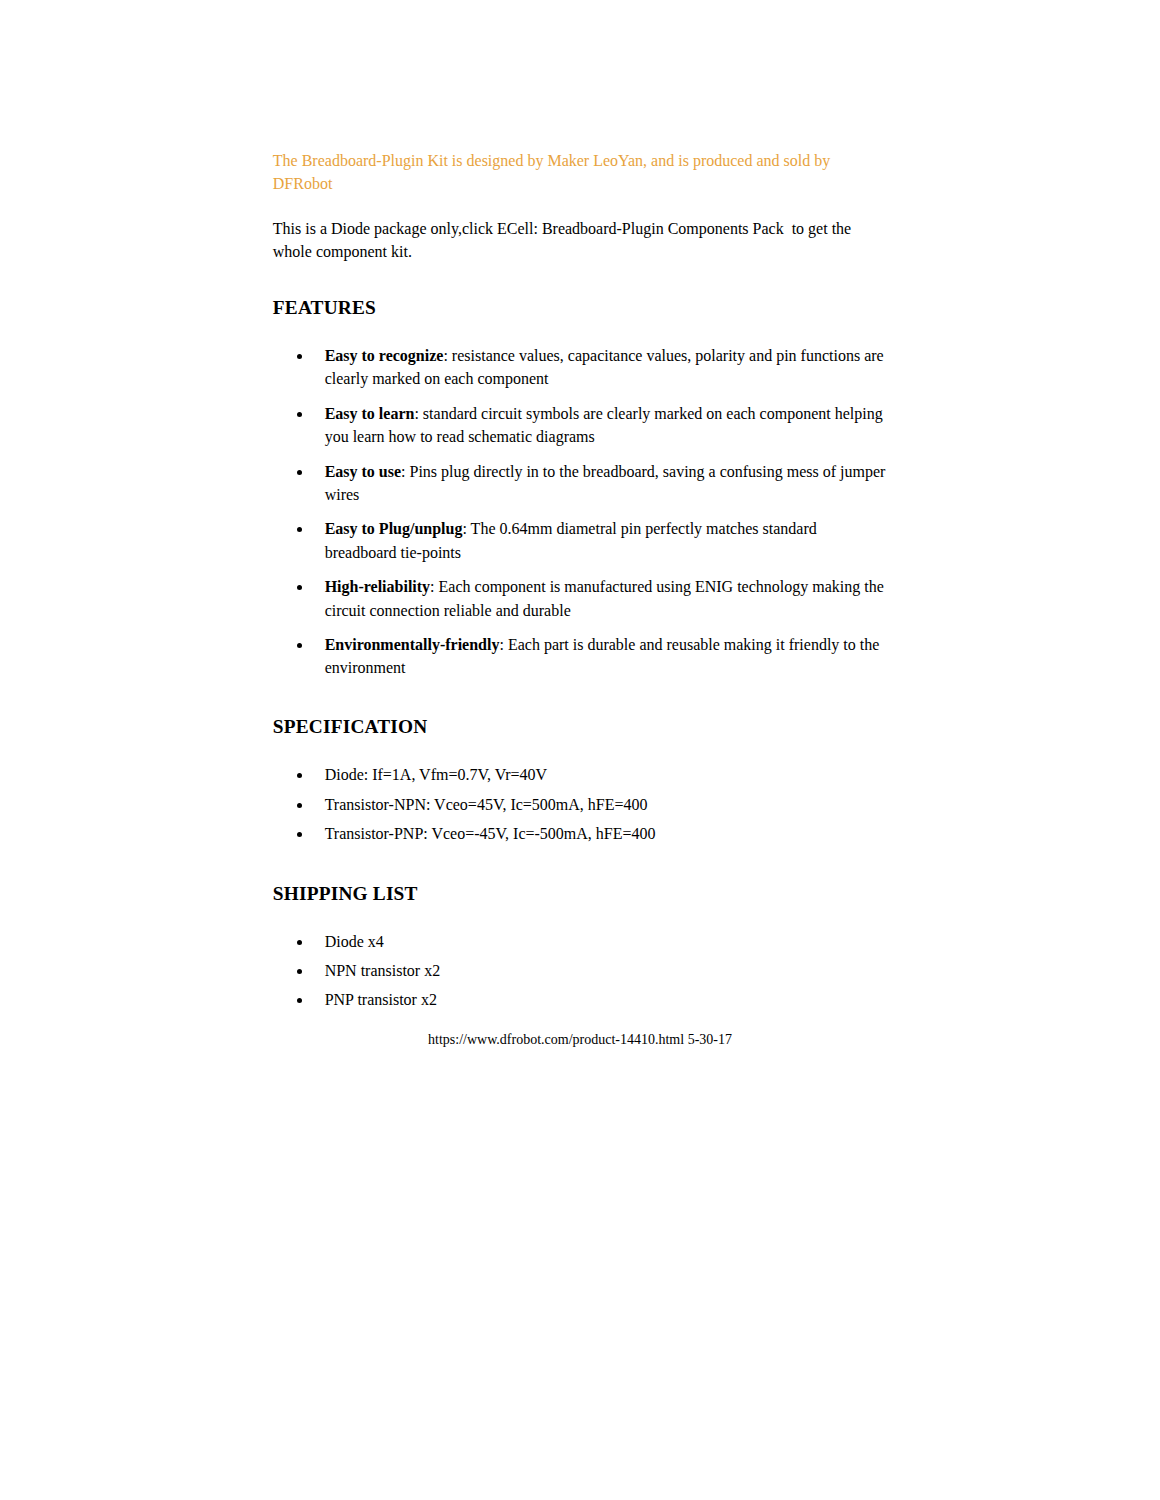The Breadboard-Plugin Kit is designed by Maker LeoYan, and is produced and sold by DFRobot
This is a Diode package only,click ECell: Breadboard-Plugin Components Pack to get the whole component kit.
FEATURES
Easy to recognize: resistance values, capacitance values, polarity and pin functions are clearly marked on each component
Easy to learn: standard circuit symbols are clearly marked on each component helping you learn how to read schematic diagrams
Easy to use: Pins plug directly in to the breadboard, saving a confusing mess of jumper wires
Easy to Plug/unplug: The 0.64mm diametral pin perfectly matches standard breadboard tie-points
High-reliability: Each component is manufactured using ENIG technology making the circuit connection reliable and durable
Environmentally-friendly: Each part is durable and reusable making it friendly to the environment
SPECIFICATION
Diode: If=1A, Vfm=0.7V, Vr=40V
Transistor-NPN: Vceo=45V, Ic=500mA, hFE=400
Transistor-PNP: Vceo=-45V, Ic=-500mA, hFE=400
SHIPPING LIST
Diode x4
NPN transistor x2
PNP transistor x2
https://www.dfrobot.com/product-14410.html 5-30-17